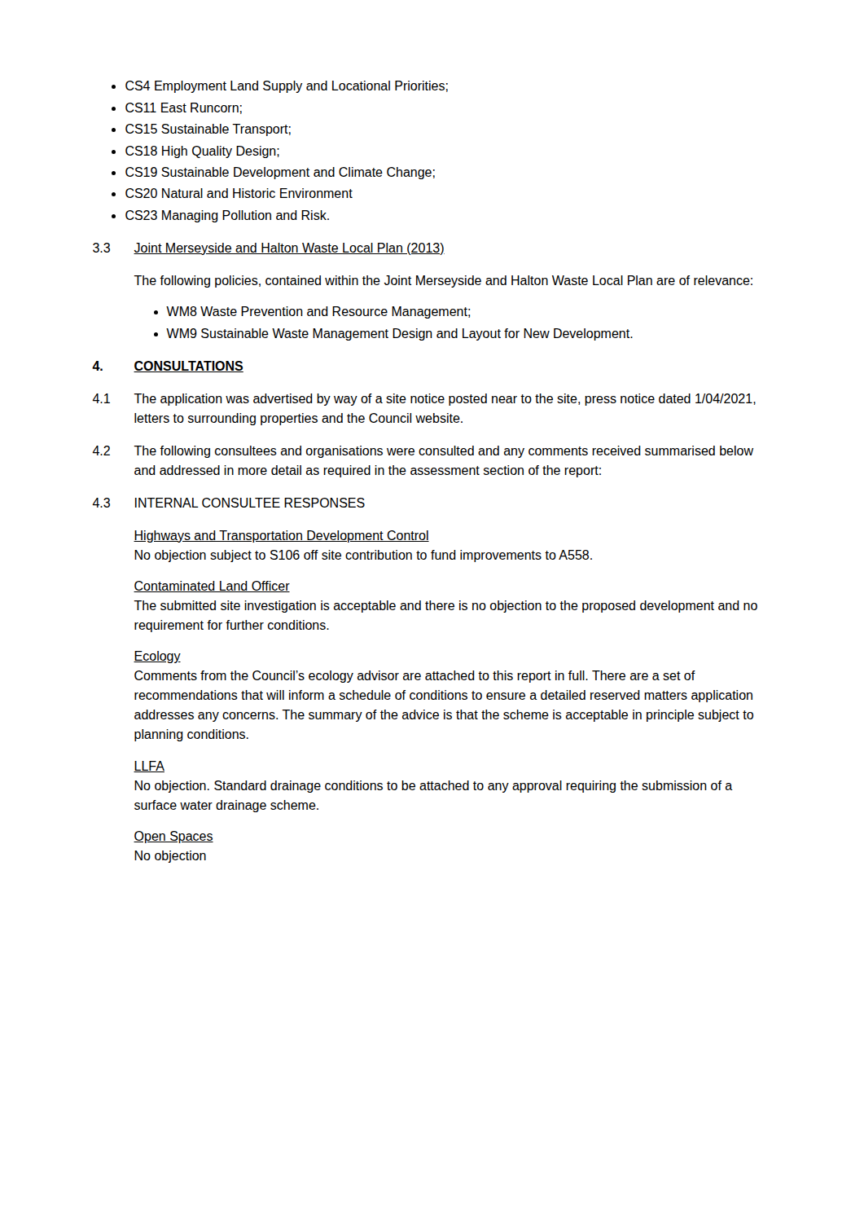CS4 Employment Land Supply and Locational Priorities;
CS11 East Runcorn;
CS15 Sustainable Transport;
CS18 High Quality Design;
CS19 Sustainable Development and Climate Change;
CS20 Natural and Historic Environment
CS23 Managing Pollution and Risk.
3.3
Joint Merseyside and Halton Waste Local Plan (2013)
The following policies, contained within the Joint Merseyside and Halton Waste Local Plan are of relevance:
WM8 Waste Prevention and Resource Management;
WM9 Sustainable Waste Management Design and Layout for New Development.
4.
CONSULTATIONS
4.1
The application was advertised by way of a site notice posted near to the site, press notice dated 1/04/2021, letters to surrounding properties and the Council website.
4.2
The following consultees and organisations were consulted and any comments received summarised below and addressed in more detail as required in the assessment section of the report:
4.3
INTERNAL CONSULTEE RESPONSES
Highways and Transportation Development Control
No objection subject to S106 off site contribution to fund improvements to A558.
Contaminated Land Officer
The submitted site investigation is acceptable and there is no objection to the proposed development and no requirement for further conditions.
Ecology
Comments from the Council’s ecology advisor are attached to this report in full. There are a set of recommendations that will inform a schedule of conditions to ensure a detailed reserved matters application addresses any concerns. The summary of the advice is that the scheme is acceptable in principle subject to planning conditions.
LLFA
No objection. Standard drainage conditions to be attached to any approval requiring the submission of a surface water drainage scheme.
Open Spaces
No objection